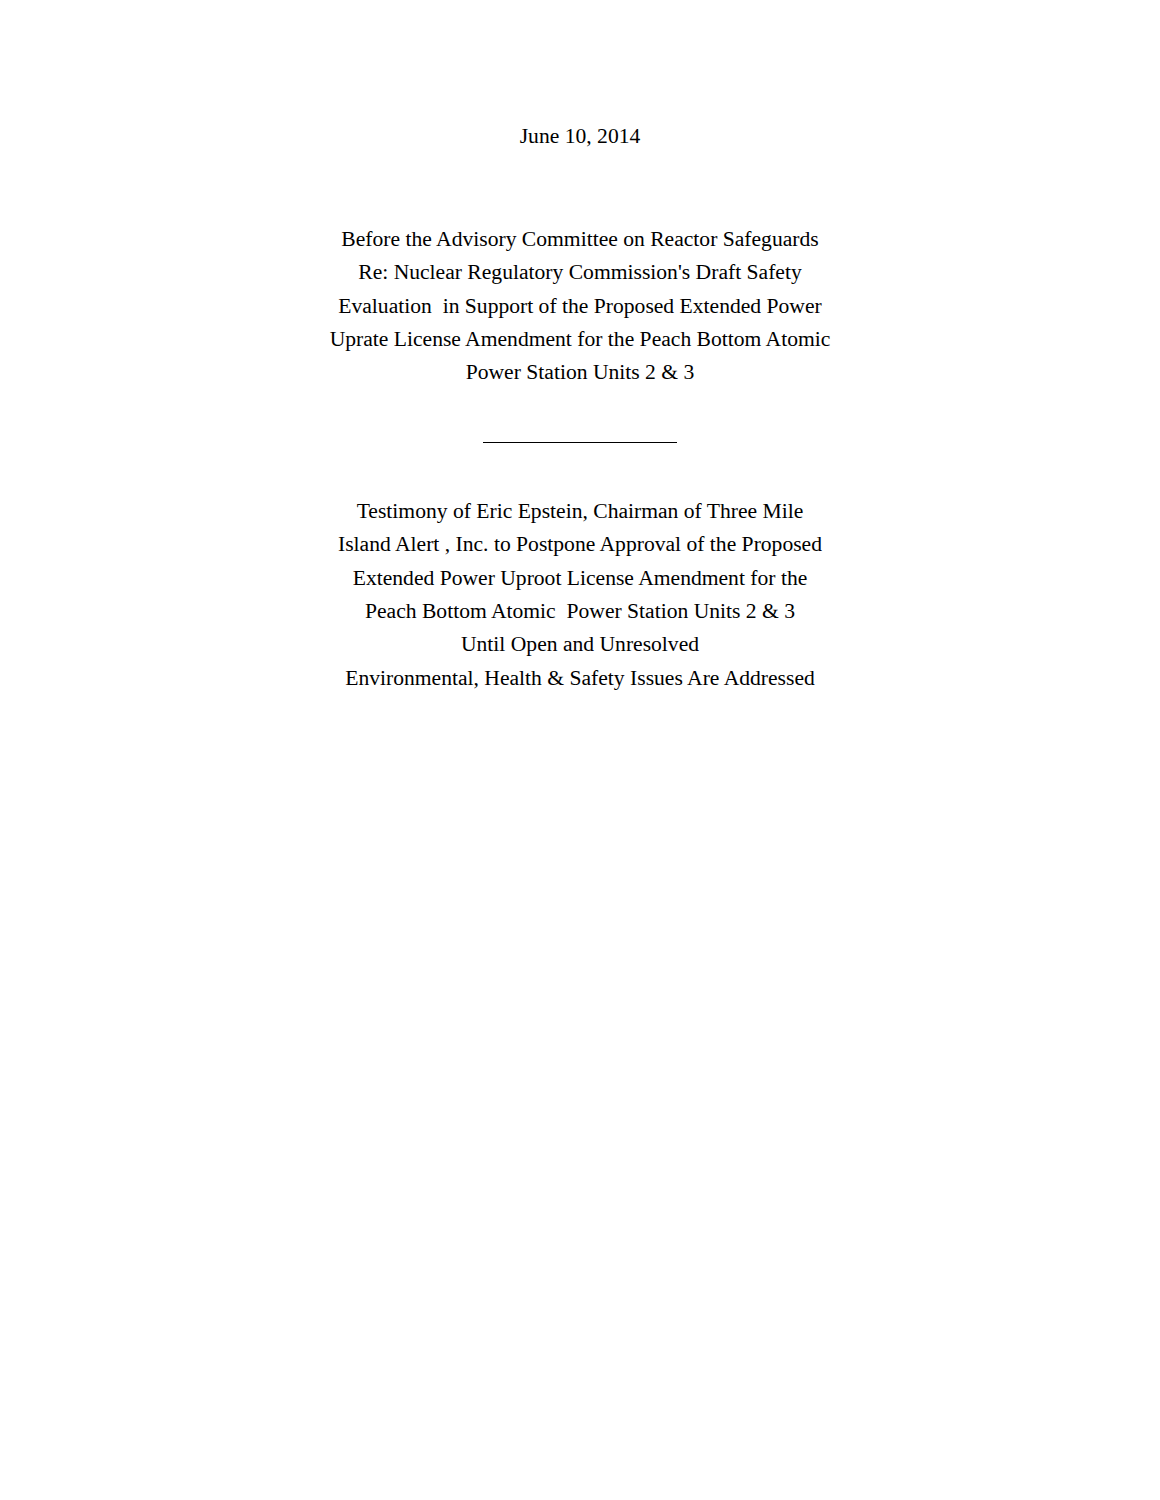June 10, 2014
Before the Advisory Committee on Reactor Safeguards
Re: Nuclear Regulatory Commission's Draft Safety
Evaluation in Support of the Proposed Extended Power
Uprate License Amendment for the Peach Bottom Atomic
Power Station Units 2 & 3
Testimony of Eric Epstein, Chairman of Three Mile
Island Alert , Inc. to Postpone Approval of the Proposed
Extended Power Uproot License Amendment for the
Peach Bottom Atomic Power Station Units 2 & 3
Until Open and Unresolved
Environmental, Health & Safety Issues Are Addressed